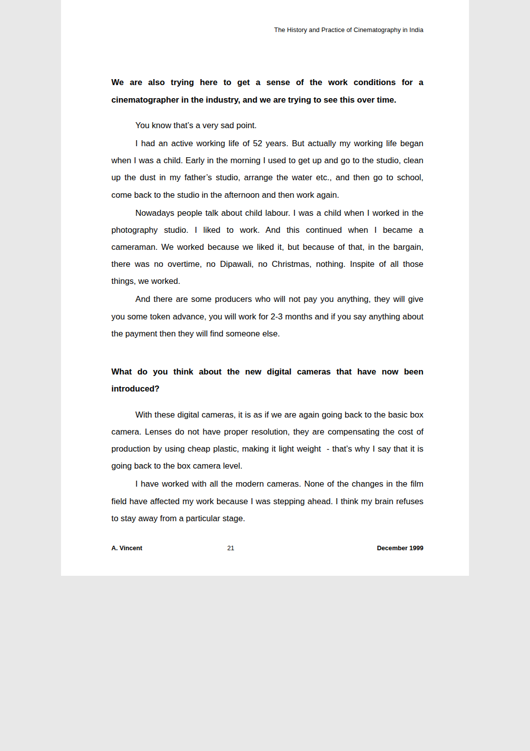The History and Practice of Cinematography in India
We are also trying here to get a sense of the work conditions for a cinematographer in the industry, and we are trying to see this over time.
You know that’s a very sad point.
I had an active working life of 52 years. But actually my working life began when I was a child. Early in the morning I used to get up and go to the studio, clean up the dust in my father’s studio, arrange the water etc., and then go to school, come back to the studio in the afternoon and then work again.
Nowadays people talk about child labour. I was a child when I worked in the photography studio. I liked to work. And this continued when I became a cameraman. We worked because we liked it, but because of that, in the bargain, there was no overtime, no Dipawali, no Christmas, nothing. Inspite of all those things, we worked.
And there are some producers who will not pay you anything, they will give you some token advance, you will work for 2-3 months and if you say anything about the payment then they will find someone else.
What do you think about the new digital cameras that have now been introduced?
With these digital cameras, it is as if we are again going back to the basic box camera. Lenses do not have proper resolution, they are compensating the cost of production by using cheap plastic, making it light weight - that’s why I say that it is going back to the box camera level.
I have worked with all the modern cameras. None of the changes in the film field have affected my work because I was stepping ahead. I think my brain refuses to stay away from a particular stage.
A. Vincent 21 December 1999